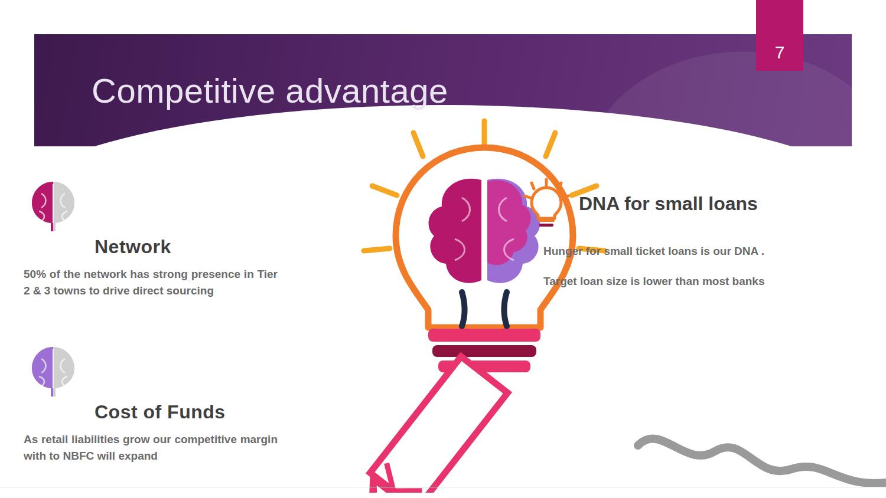7
Competitive advantage
Network
50% of the network has strong presence in Tier 2 & 3 towns to drive direct sourcing
Cost of Funds
As retail liabilities grow our competitive margin with to NBFC will expand
DNA for small loans
Hunger for small ticket loans is our DNA .
Target loan size is lower than most banks